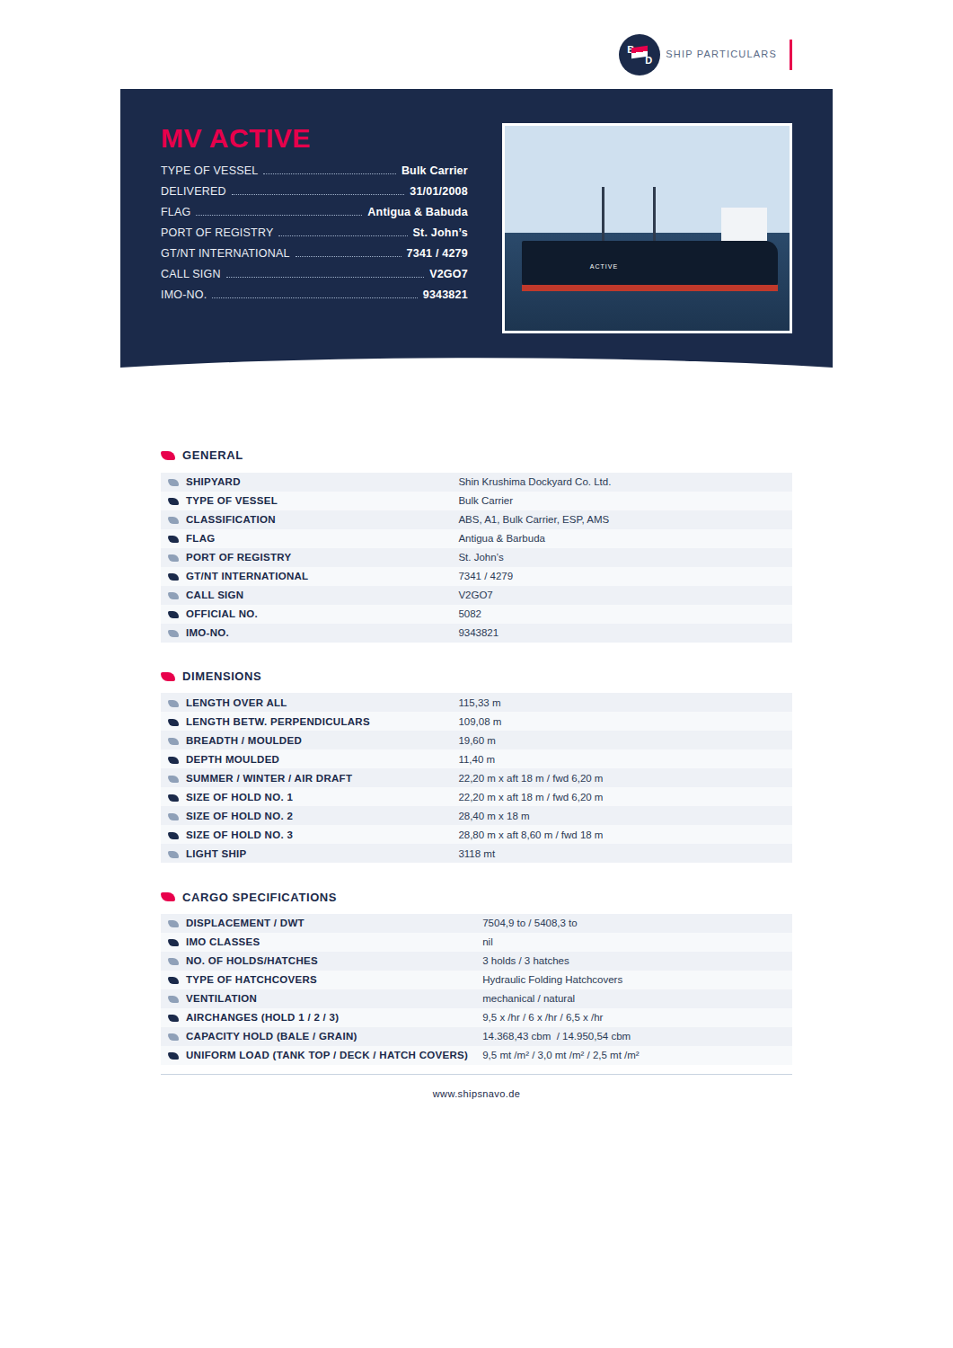Ship Particulars
MV ACTIVE
TYPE OF VESSEL Bulk Carrier
DELIVERED 31/01/2008
FLAG Antigua & Babuda
PORT OF REGISTRY St. John’s
GT/NT INTERNATIONAL 7341 / 4279
CALL SIGN V2GO7
IMO-NO. 9343821
ACTIVE
General
| SHIPYARD | Shin Krushima Dockyard Co. Ltd. |
| TYPE OF VESSEL | Bulk Carrier |
| CLASSIFICATION | ABS, A1, Bulk Carrier, ESP, AMS |
| FLAG | Antigua & Barbuda |
| PORT OF REGISTRY | St. John’s |
| GT/NT INTERNATIONAL | 7341 / 4279 |
| CALL SIGN | V2GO7 |
| OFFICIAL NO. | 5082 |
| IMO-NO. | 9343821 |
Dimensions
| LENGTH OVER ALL | 115,33 m |
| LENGTH BETW. PERPENDICULARS | 109,08 m |
| BREADTH / MOULDED | 19,60 m |
| DEPTH MOULDED | 11,40 m |
| SUMMER / WINTER / AIR DRAFT | 22,20 m x aft 18 m / fwd 6,20 m |
| SIZE OF HOLD NO. 1 | 22,20 m x aft 18 m / fwd 6,20 m |
| SIZE OF HOLD NO. 2 | 28,40 m x 18 m |
| SIZE OF HOLD NO. 3 | 28,80 m x aft 8,60 m / fwd 18 m |
| LIGHT SHIP | 3118 mt |
Cargo Specifications
| DISPLACEMENT / DWT | 7504,9 to / 5408,3 to |
| IMO CLASSES | nil |
| NO. OF HOLDS/HATCHES | 3 holds / 3 hatches |
| TYPE OF HATCHCOVERS | Hydraulic Folding Hatchcovers |
| VENTILATION | mechanical / natural |
| AIRCHANGES (HOLD 1 / 2 / 3) | 9,5 x /hr / 6 x /hr / 6,5 x /hr |
| CAPACITY HOLD (BALE / GRAIN) | 14.368,43 cbm / 14.950,54 cbm |
| UNIFORM LOAD (TANK TOP / DECK / HATCH COVERS) | 9,5 mt /m² / 3,0 mt /m² / 2,5 mt /m² |
www.shipsnavo.de